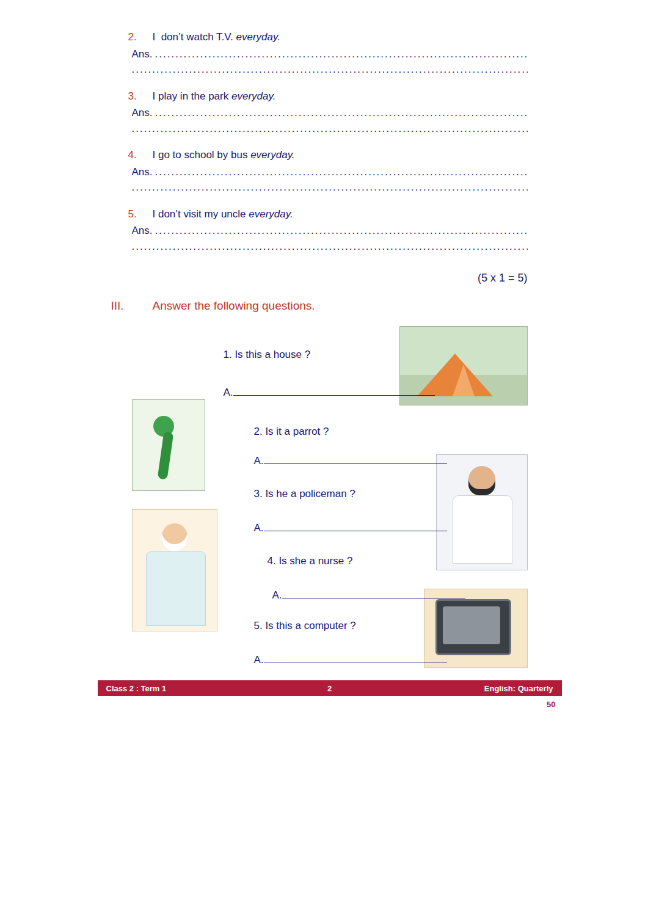2. I don’t watch T.V. everyday.
Ans........................................................................................................... .....................................................................................................................
3. I play in the park everyday.
Ans........................................................................................................... .....................................................................................................................
4. I go to school by bus everyday.
Ans.......................................................................................................... .....................................................................................................................
5. I don’t visit my uncle everyday.
Ans........................................................................................................... .....................................................................................................................
(5 x 1 = 5)
III. Answer the following questions.
1. Is this a house ?
A.
2. Is it a parrot ?
A.
3. Is he a policeman ?
A.
4. Is she a nurse ?
A.
5. Is this a computer ?
A.
Class 2 : Term 1 2 English: Quarterly
50